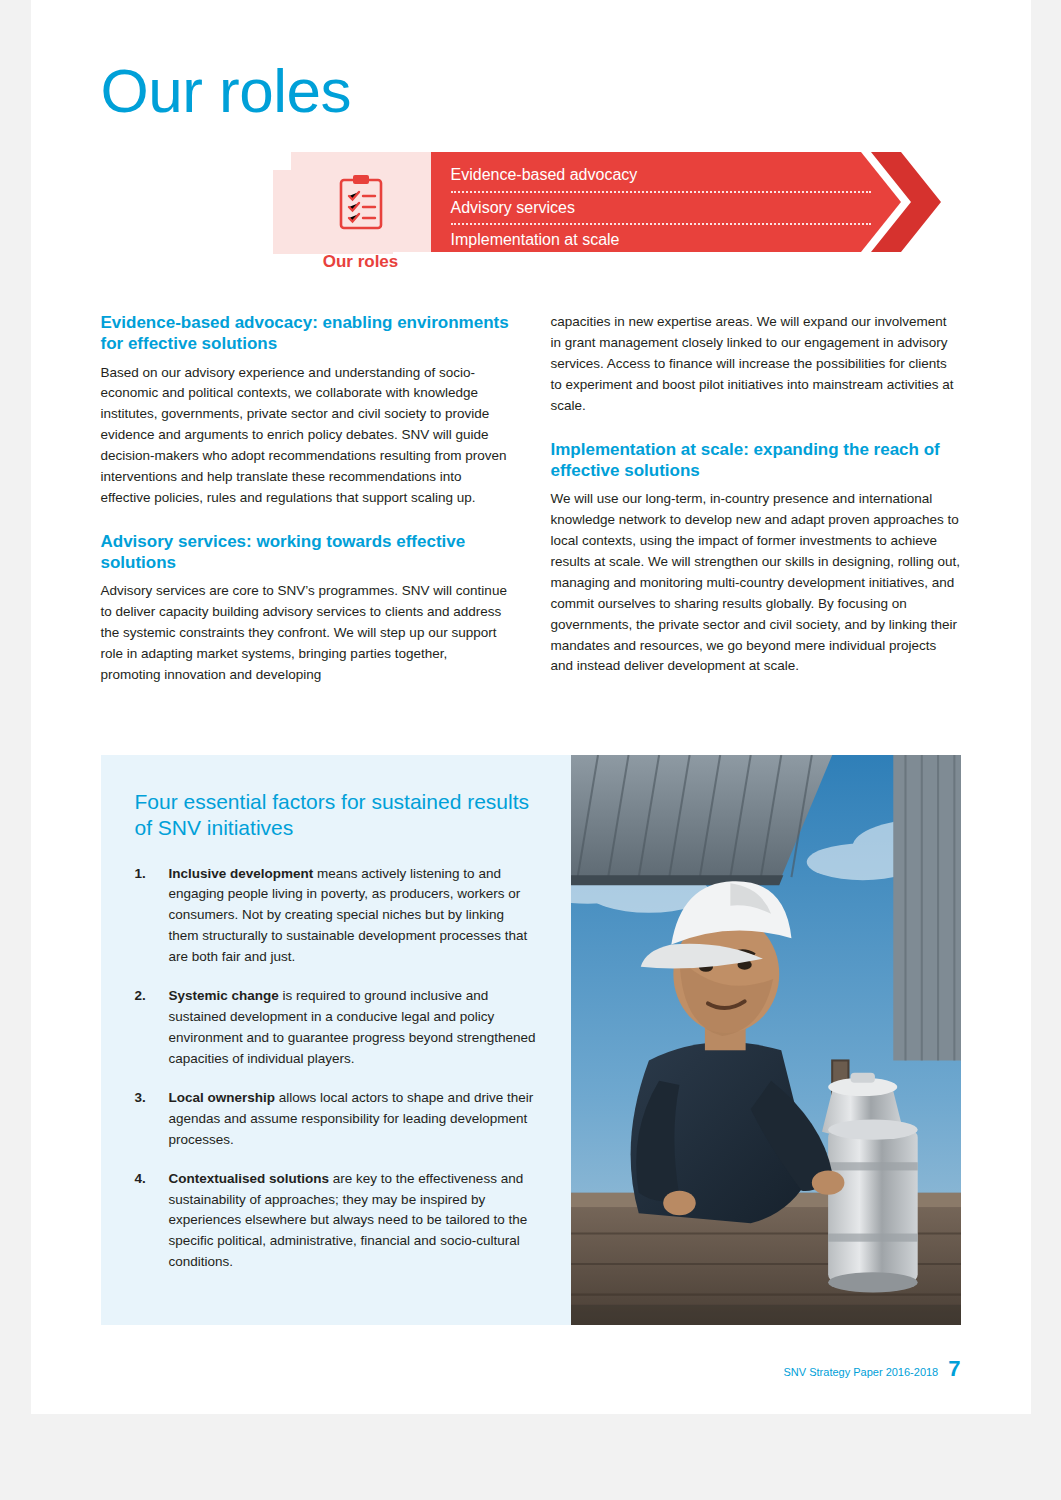Our roles
Our roles
Evidence-based advocacy
Advisory services
Implementation at scale
Evidence-based advocacy: enabling environments for effective solutions
Based on our advisory experience and understanding of socio-economic and political contexts, we collaborate with knowledge institutes, governments, private sector and civil society to provide evidence and arguments to enrich policy debates. SNV will guide decision-makers who adopt recommendations resulting from proven interventions and help translate these recommendations into effective policies, rules and regulations that support scaling up.
Advisory services: working towards effective solutions
Advisory services are core to SNV’s programmes. SNV will continue to deliver capacity building advisory services to clients and address the systemic constraints they confront. We will step up our support role in adapting market systems, bringing parties together, promoting innovation and developing
capacities in new expertise areas. We will expand our involvement in grant management closely linked to our engagement in advisory services. Access to finance will increase the possibilities for clients to experiment and boost pilot initiatives into mainstream activities at scale.
Implementation at scale: expanding the reach of effective solutions
We will use our long-term, in-country presence and international knowledge network to develop new and adapt proven approaches to local contexts, using the impact of former investments to achieve results at scale. We will strengthen our skills in designing, rolling out, managing and monitoring multi-country development initiatives, and commit ourselves to sharing results globally. By focusing on governments, the private sector and civil society, and by linking their mandates and resources, we go beyond mere individual projects and instead deliver development at scale.
Four essential factors for sustained results of SNV initiatives
Inclusive development means actively listening to and engaging people living in poverty, as producers, workers or consumers. Not by creating special niches but by linking them structurally to sustainable development processes that are both fair and just.
Systemic change is required to ground inclusive and sustained development in a conducive legal and policy environment and to guarantee progress beyond strengthened capacities of individual players.
Local ownership allows local actors to shape and drive their agendas and assume responsibility for leading development processes.
Contextualised solutions are key to the effectiveness and sustainability of approaches; they may be inspired by experiences elsewhere but always need to be tailored to the specific political, administrative, financial and socio-cultural conditions.
SNV Strategy Paper 2016-2018 7